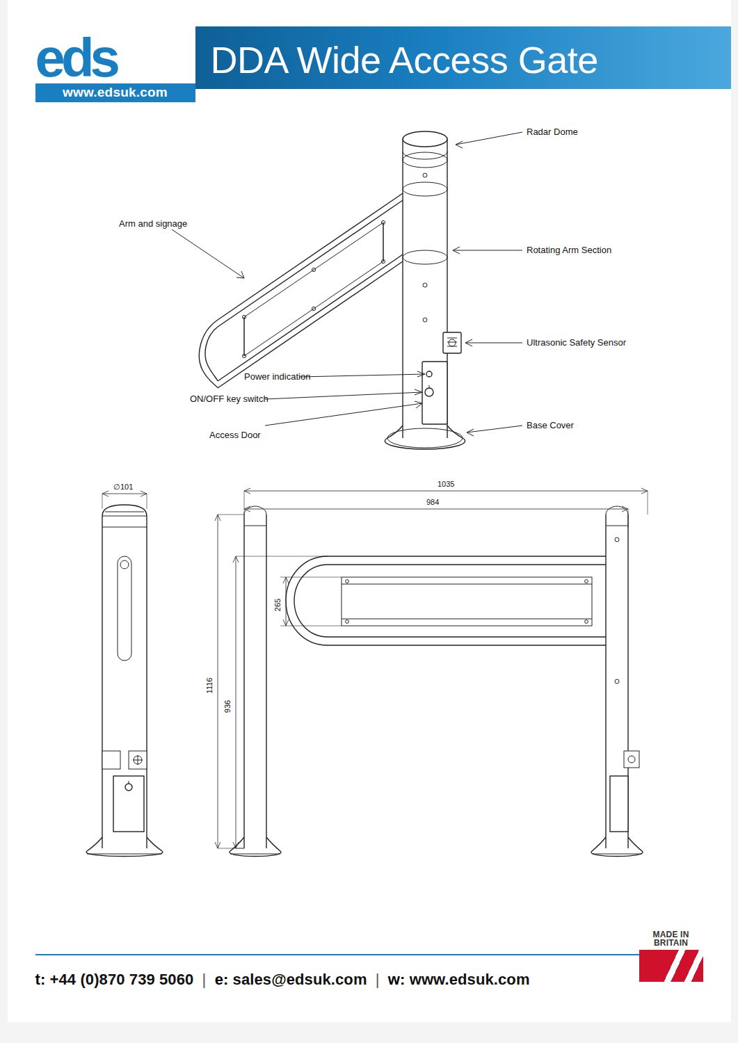DDA Wide Access Gate
EDSUKT9115
eds www.edsuk.com
DDA Wide Access Gate – isometric view with callouts Radar Dome Rotating Arm Section Ultrasonic Safety Sensor Base Cover Arm and signage Power indication ON/OFF key switch Access Door DDA Wide Access Gate – elevations and dimensions ∅101 1035 984 265 936 1116
MADE IN
BRITAIN
t: +44 (0)870 739 5060 | e: sales@edsuk.com | w: www.edsuk.com